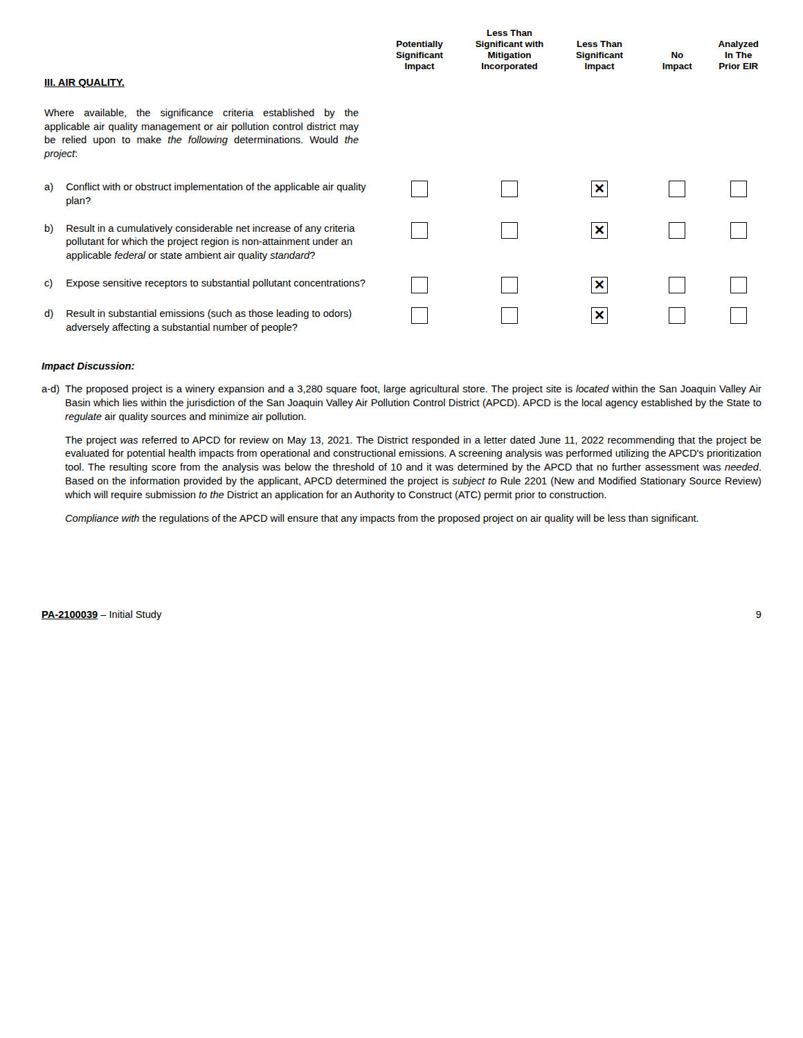| | Potentially Significant Impact | Less Than Significant with Mitigation Incorporated | Less Than Significant Impact | No Impact | Analyzed In The Prior EIR |
| --- | --- | --- | --- | --- | --- |
| III. AIR QUALITY. |
| Where available, the significance criteria established by the applicable air quality management or air pollution control district may be relied upon to make the following determinations. Would the project : |
| a) | Conflict with or obstruct implementation of the applicable air quality plan? | | | | | |
| b) | Result in a cumulatively considerable net increase of any criteria pollutant for which the project region is non-attainment under an applicable federal or state ambient air quality standard ? | | | | | |
| c) | Expose sensitive receptors to substantial pollutant concentrations? | | | | | |
| d) | Result in substantial emissions (such as those leading to odors) adversely affecting a substantial number of people? | | | | | |
Impact Discussion:
a-d)
The proposed project is a winery expansion and a 3,280 square foot, large agricultural store. The project site is located within the San Joaquin Valley Air Basin which lies within the jurisdiction of the San Joaquin Valley Air Pollution Control District (APCD). APCD is the local agency established by the State to regulate air quality sources and minimize air pollution.
The project was referred to APCD for review on May 13, 2021. The District responded in a letter dated June 11, 2022 recommending that the project be evaluated for potential health impacts from operational and constructional emissions. A screening analysis was performed utilizing the APCD's prioritization tool. The resulting score from the analysis was below the threshold of 10 and it was determined by the APCD that no further assessment was needed. Based on the information provided by the applicant, APCD determined the project is subject to Rule 2201 (New and Modified Stationary Source Review) which will require submission to the District an application for an Authority to Construct (ATC) permit prior to construction.
Compliance with the regulations of the APCD will ensure that any impacts from the proposed project on air quality will be less than significant.
PA-2100039 – Initial Study
9